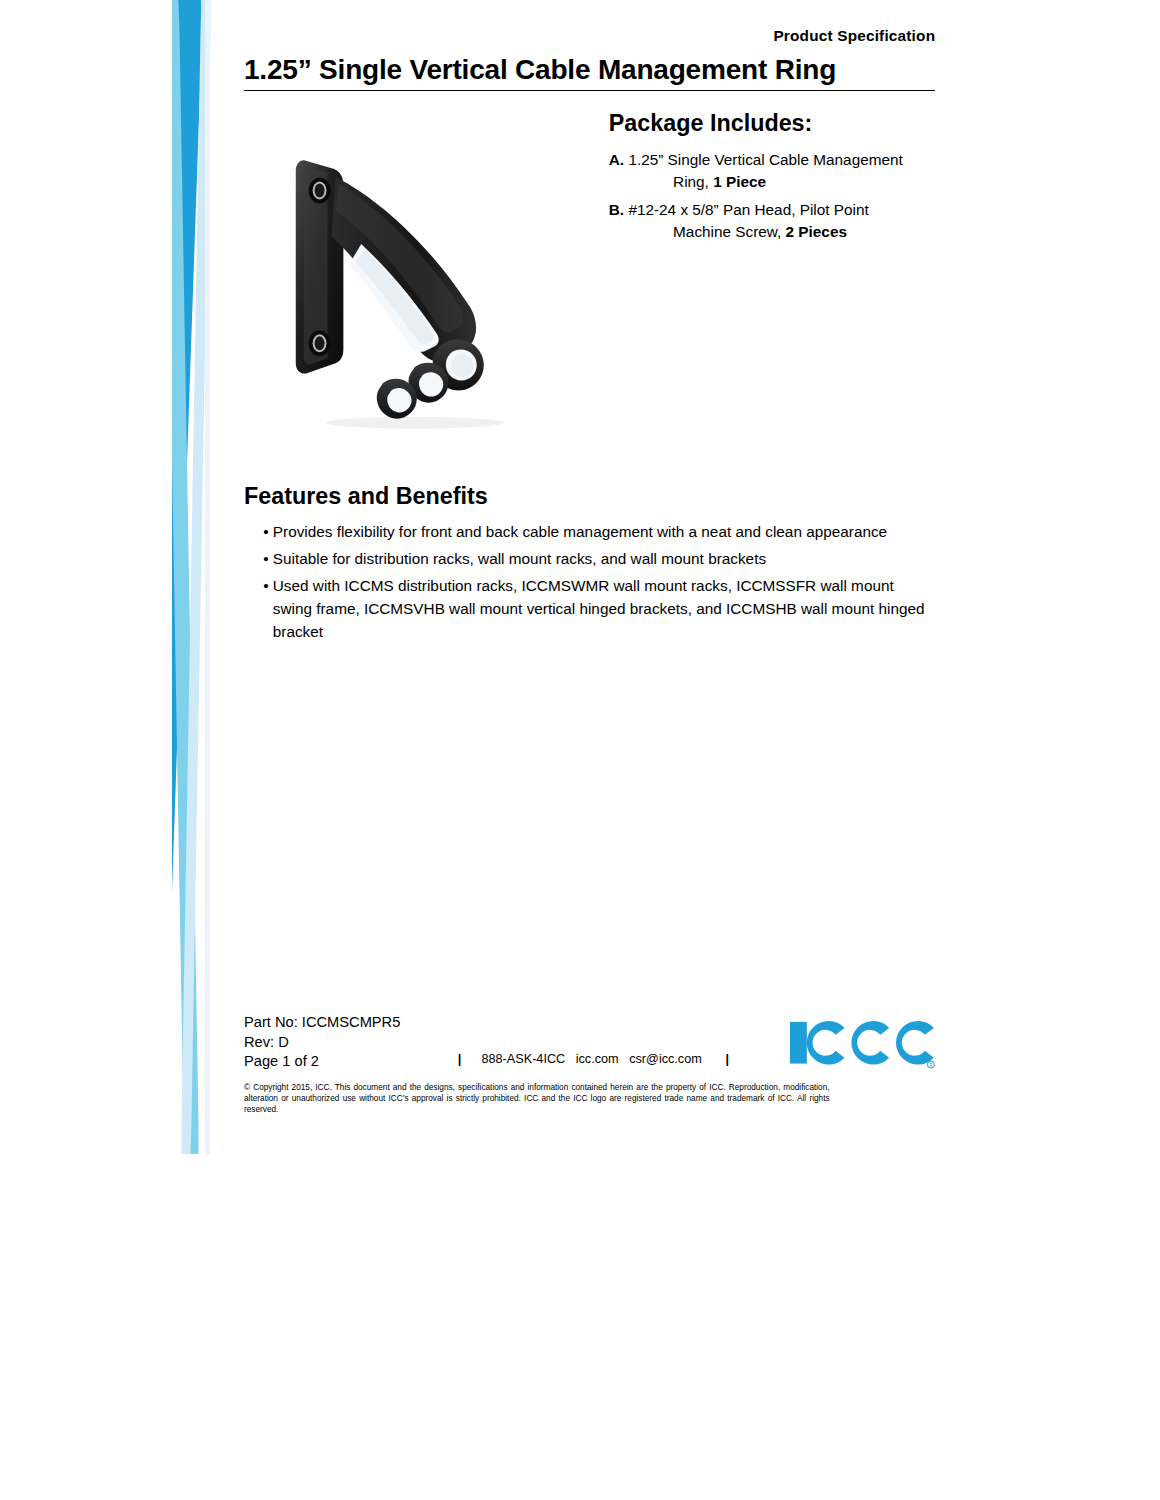Product Specification
1.25” Single Vertical Cable Management Ring
Package Includes:
A. 1.25” Single Vertical Cable Management Ring, 1 Piece
B. #12-24 x 5/8” Pan Head, Pilot Point Machine Screw, 2 Pieces
Features and Benefits
Provides flexibility for front and back cable management with a neat and clean appearance
Suitable for distribution racks, wall mount racks, and wall mount brackets
Used with ICCMS distribution racks, ICCMSWMR wall mount racks, ICCMSSFR wall mount swing frame, ICCMSVHB wall mount vertical hinged brackets, and ICCMSHB wall mount hinged bracket
Part No: ICCMSCMPR5
Rev: D
Page 1 of 2
| 888-ASK-4ICC icc.com csr@icc.com |
R
© Copyright 2015, ICC. This document and the designs, specifications and information contained herein are the property of ICC. Reproduction, modification, alteration or unauthorized use without ICC’s approval is strictly prohibited. ICC and the ICC logo are registered trade name and trademark of ICC. All rights reserved.